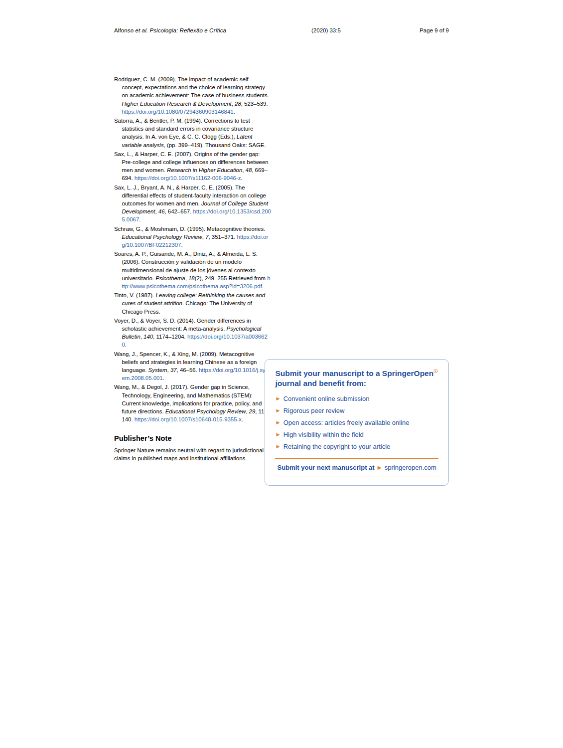Alfonso et al. Psicologia: Reflexão e Crítica
(2020) 33:5
Page 9 of 9
Rodriguez, C. M. (2009). The impact of academic self-concept, expectations and the choice of learning strategy on academic achievement: The case of business students. Higher Education Research & Development, 28, 523–539. https://doi.org/10.1080/07294360903146841.
Satorra, A., & Bentler, P. M. (1994). Corrections to test statistics and standard errors in covariance structure analysis. In A. von Eye, & C. C. Clogg (Eds.), Latent variable analysis, (pp. 399–419). Thousand Oaks: SAGE.
Sax, L., & Harper, C. E. (2007). Origins of the gender gap: Pre-college and college influences on differences between men and women. Research in Higher Education, 48, 669–694. https://doi.org/10.1007/s11162-006-9046-z.
Sax, L. J., Bryant, A. N., & Harper, C. E. (2005). The differential effects of student-faculty interaction on college outcomes for women and men. Journal of College Student Development, 46, 642–657. https://doi.org/10.1353/csd.2005.0067.
Schraw, G., & Moshmam, D. (1995). Metacognitive theories. Educational Psychology Review, 7, 351–371. https://doi.org/10.1007/BF02212307.
Soares, A. P., Guisande, M. A., Diniz, A., & Almeida, L. S. (2006). Construcción y validación de un modelo multidimensional de ajuste de los jóvenes al contexto universitario. Psicothema, 18(2), 249–255 Retrieved from http://www.psicothema.com/psicothema.asp?id=3206.pdf.
Tinto, V. (1987). Leaving college: Rethinking the causes and cures of student attrition. Chicago: The University of Chicago Press.
Voyer, D., & Voyer, S. D. (2014). Gender differences in scholastic achievement: A meta-analysis. Psychological Bulletin, 140, 1174–1204. https://doi.org/10.1037/a0036620.
Wang, J., Spencer, K., & Xing, M. (2009). Metacognitive beliefs and strategies in learning Chinese as a foreign language. System, 37, 46–56. https://doi.org/10.1016/j.system.2008.05.001.
Wang, M., & Degol, J. (2017). Gender gap in Science, Technology, Engineering, and Mathematics (STEM): Current knowledge, implications for practice, policy, and future directions. Educational Psychology Review, 29, 119–140. https://doi.org/10.1007/s10648-015-9355-x.
Publisher’s Note
Springer Nature remains neutral with regard to jurisdictional claims in published maps and institutional affiliations.
Submit your manuscript to a SpringerOpen☉ journal and benefit from:
Convenient online submission
Rigorous peer review
Open access: articles freely available online
High visibility within the field
Retaining the copyright to your article
Submit your next manuscript at ► springeropen.com